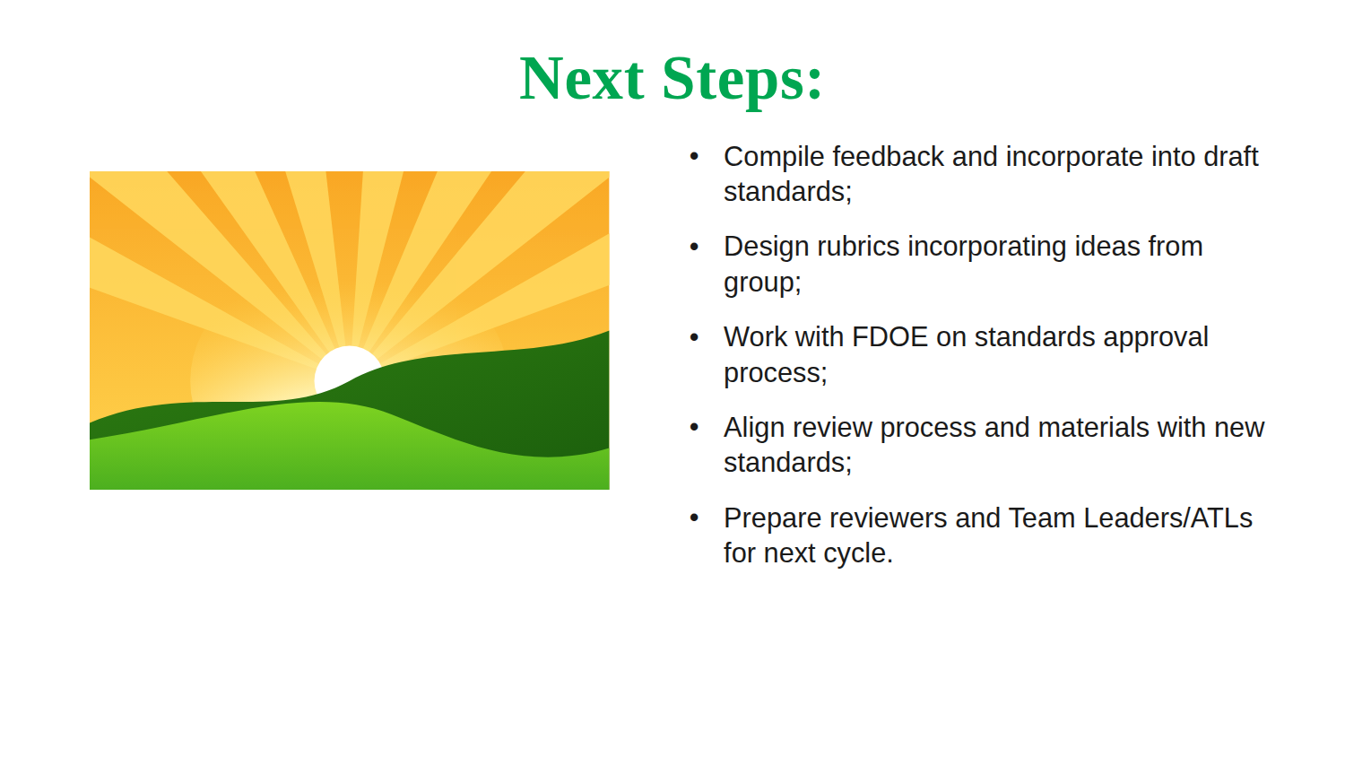Next Steps:
Compile feedback and incorporate into draft standards;
Design rubrics incorporating ideas from group;
Work with FDOE on standards approval process;
Align review process and materials with new standards;
Prepare reviewers and Team Leaders/ATLs for next cycle.